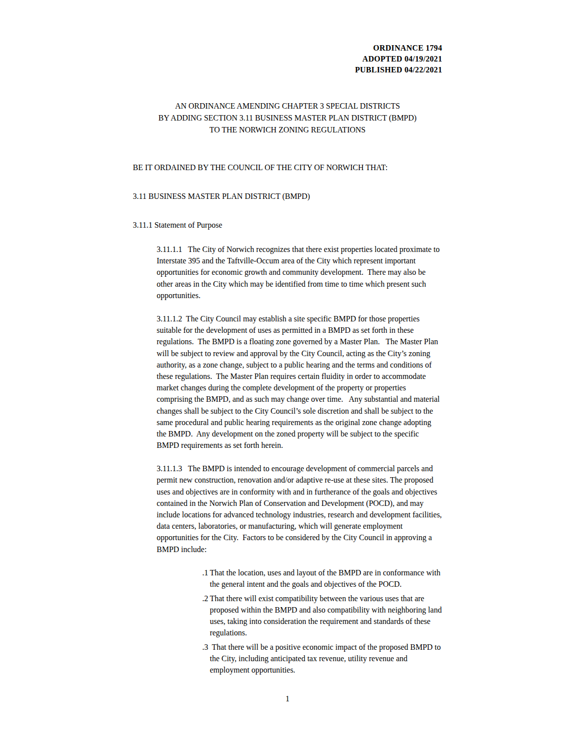ORDINANCE 1794
ADOPTED 04/19/2021
PUBLISHED 04/22/2021
An Ordinance Amending Chapter 3 Special Districts
by Adding Section 3.11 Business Master Plan District (BMPD)
to the Norwich Zoning Regulations
Be it ordained by the Council of the City of Norwich that:
3.11 BUSINESS MASTER PLAN DISTRICT (BMPD)
3.11.1 Statement of Purpose
3.11.1.1 The City of Norwich recognizes that there exist properties located proximate to Interstate 395 and the Taftville-Occum area of the City which represent important opportunities for economic growth and community development. There may also be other areas in the City which may be identified from time to time which present such opportunities.
3.11.1.2 The City Council may establish a site specific BMPD for those properties suitable for the development of uses as permitted in a BMPD as set forth in these regulations. The BMPD is a floating zone governed by a Master Plan. The Master Plan will be subject to review and approval by the City Council, acting as the City’s zoning authority, as a zone change, subject to a public hearing and the terms and conditions of these regulations. The Master Plan requires certain fluidity in order to accommodate market changes during the complete development of the property or properties comprising the BMPD, and as such may change over time. Any substantial and material changes shall be subject to the City Council’s sole discretion and shall be subject to the same procedural and public hearing requirements as the original zone change adopting the BMPD. Any development on the zoned property will be subject to the specific BMPD requirements as set forth herein.
3.11.1.3 The BMPD is intended to encourage development of commercial parcels and permit new construction, renovation and/or adaptive re-use at these sites. The proposed uses and objectives are in conformity with and in furtherance of the goals and objectives contained in the Norwich Plan of Conservation and Development (POCD), and may include locations for advanced technology industries, research and development facilities, data centers, laboratories, or manufacturing, which will generate employment opportunities for the City. Factors to be considered by the City Council in approving a BMPD include:
.1 That the location, uses and layout of the BMPD are in conformance with the general intent and the goals and objectives of the POCD.
.2 That there will exist compatibility between the various uses that are proposed within the BMPD and also compatibility with neighboring land uses, taking into consideration the requirement and standards of these regulations.
.3 That there will be a positive economic impact of the proposed BMPD to the City, including anticipated tax revenue, utility revenue and employment opportunities.
1